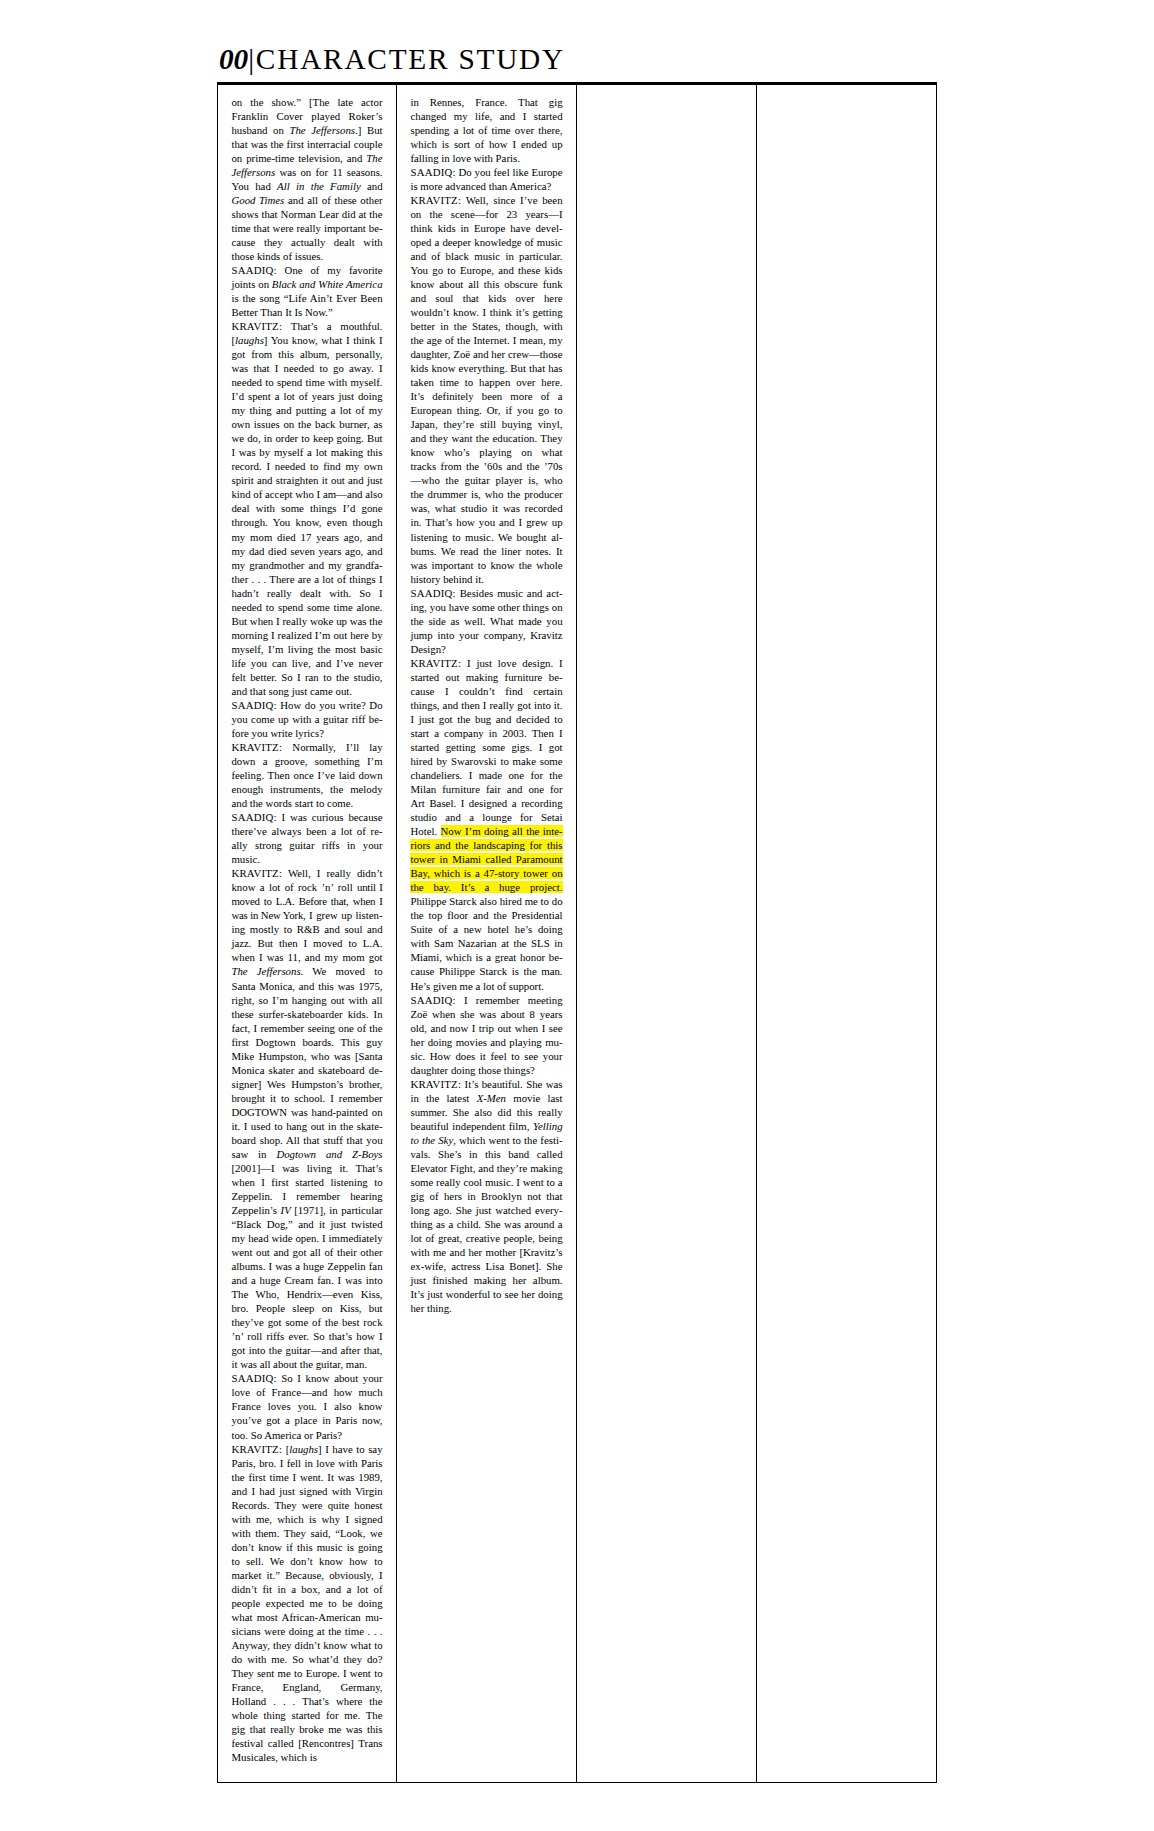00|CHARACTER STUDY
on the show.” [The late actor Franklin Cover played Roker’s husband on The Jeffersons.] But that was the first interracial couple on prime-time television, and The Jeffersons was on for 11 seasons. You had All in the Family and Good Times and all of these other shows that Norman Lear did at the time that were really important because they actually dealt with those kinds of issues.
SAADIQ: One of my favorite joints on Black and White America is the song “Life Ain’t Ever Been Better Than It Is Now.”
KRAVITZ: That’s a mouthful. [laughs] You know, what I think I got from this album, personally, was that I needed to go away. I needed to spend time with myself. I’d spent a lot of years just doing my thing and putting a lot of my own issues on the back burner, as we do, in order to keep going. But I was by myself a lot making this record. I needed to find my own spirit and straighten it out and just kind of accept who I am—and also deal with some things I’d gone through. You know, even though my mom died 17 years ago, and my dad died seven years ago, and my grandmother and my grandfather . . . There are a lot of things I hadn’t really dealt with. So I needed to spend some time alone. But when I really woke up was the morning I realized I’m out here by myself, I’m living the most basic life you can live, and I’ve never felt better. So I ran to the studio, and that song just came out.
SAADIQ: How do you write? Do you come up with a guitar riff before you write lyrics?
KRAVITZ: Normally, I’ll lay down a groove, something I’m feeling. Then once I’ve laid down enough instruments, the melody and the words start to come.
SAADIQ: I was curious because there’ve always been a lot of really strong guitar riffs in your music.
KRAVITZ: Well, I really didn’t know a lot of rock ’n’ roll until I moved to L.A. Before that, when I was in New York, I grew up listening mostly to R&B and soul and jazz. But then I moved to L.A. when I was 11, and my mom got The Jeffersons. We moved to Santa Monica, and this was 1975, right, so I’m hanging out with all these surfer-skateboarder kids. In fact, I remember seeing one of the first Dogtown boards. This guy Mike Humpston, who was [Santa Monica skater and skateboard designer] Wes Humpston’s brother, brought it to school. I remember DOGTOWN was hand-painted on it. I used to hang out in the skateboard shop. All that stuff that you saw in Dogtown and Z-Boys [2001]—I was living it. That’s when I first started listening to Zeppelin. I remember hearing Zeppelin’s IV [1971], in particular “Black Dog,” and it just twisted my head wide open. I immediately went out and got all of their other albums. I was a huge Zeppelin fan and a huge Cream fan. I was into The Who, Hendrix—even Kiss, bro. People sleep on Kiss, but they’ve got some of the best rock ’n’ roll riffs ever. So that’s how I got into the guitar—and after that, it was all about the guitar, man.
SAADIQ: So I know about your love of France—and how much France loves you. I also know you’ve got a place in Paris now, too. So America or Paris?
KRAVITZ: [laughs] I have to say Paris, bro. I fell in love with Paris the first time I went. It was 1989, and I had just signed with Virgin Records. They were quite honest with me, which is why I signed with them. They said, “Look, we don’t know if this music is going to sell. We don’t know how to market it.” Because, obviously, I didn’t fit in a box, and a lot of people expected me to be doing what most African-American musicians were doing at the time . . . Anyway, they didn’t know what to do with me. So what’d they do? They sent me to Europe. I went to France, England, Germany, Holland . . . That’s where the whole thing started for me. The gig that really broke me was this festival called [Rencontres] Trans Musicales, which is
in Rennes, France. That gig changed my life, and I started spending a lot of time over there, which is sort of how I ended up falling in love with Paris.
SAADIQ: Do you feel like Europe is more advanced than America?
KRAVITZ: Well, since I’ve been on the scene—for 23 years—I think kids in Europe have developed a deeper knowledge of music and of black music in particular. You go to Europe, and these kids know about all this obscure funk and soul that kids over here wouldn’t know. I think it’s getting better in the States, though, with the age of the Internet. I mean, my daughter, Zoë and her crew—those kids know everything. But that has taken time to happen over here. It’s definitely been more of a European thing. Or, if you go to Japan, they’re still buying vinyl, and they want the education. They know who’s playing on what tracks from the ’60s and the ’70s—who the guitar player is, who the drummer is, who the producer was, what studio it was recorded in. That’s how you and I grew up listening to music. We bought albums. We read the liner notes. It was important to know the whole history behind it.
SAADIQ: Besides music and acting, you have some other things on the side as well. What made you jump into your company, Kravitz Design?
KRAVITZ: I just love design. I started out making furniture because I couldn’t find certain things, and then I really got into it. I just got the bug and decided to start a company in 2003. Then I started getting some gigs. I got hired by Swarovski to make some chandeliers. I made one for the Milan furniture fair and one for Art Basel. I designed a recording studio and a lounge for Setai Hotel. Now I’m doing all the interiors and the landscaping for this tower in Miami called Paramount Bay, which is a 47-story tower on the bay. It’s a huge project. Philippe Starck also hired me to do the top floor and the Presidential Suite of a new hotel he’s doing with Sam Nazarian at the SLS in Miami, which is a great honor because Philippe Starck is the man. He’s given me a lot of support.
SAADIQ: I remember meeting Zoë when she was about 8 years old, and now I trip out when I see her doing movies and playing music. How does it feel to see your daughter doing those things?
KRAVITZ: It’s beautiful. She was in the latest X-Men movie last summer. She also did this really beautiful independent film, Yelling to the Sky, which went to the festivals. She’s in this band called Elevator Fight, and they’re making some really cool music. I went to a gig of hers in Brooklyn not that long ago. She just watched everything as a child. She was around a lot of great, creative people, being with me and her mother [Kravitz’s ex-wife, actress Lisa Bonet]. She just finished making her album. It’s just wonderful to see her doing her thing.